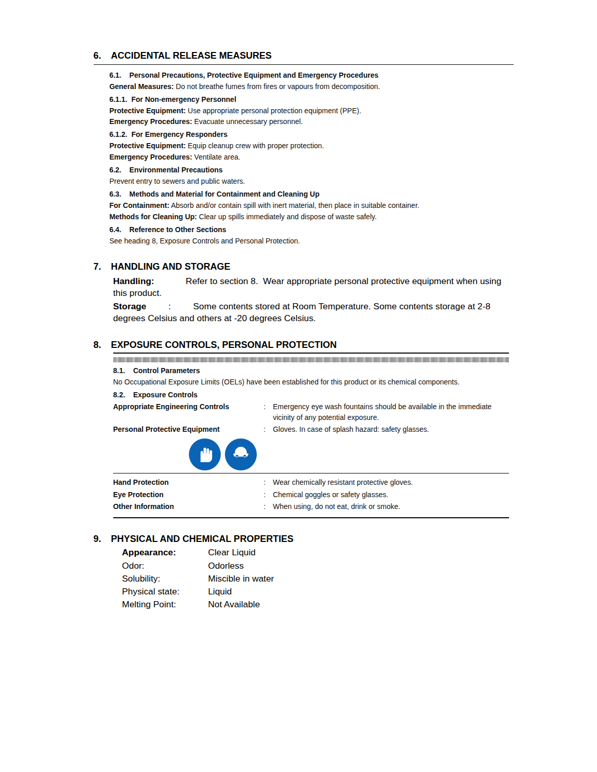6.
ACCIDENTAL RELEASE MEASURES
6.1. Personal Precautions, Protective Equipment and Emergency Procedures
General Measures: Do not breathe fumes from fires or vapours from decomposition.
6.1.1. For Non-emergency Personnel
Protective Equipment: Use appropriate personal protection equipment (PPE).
Emergency Procedures: Evacuate unnecessary personnel.
6.1.2. For Emergency Responders
Protective Equipment: Equip cleanup crew with proper protection.
Emergency Procedures: Ventilate area.
6.2. Environmental Precautions
Prevent entry to sewers and public waters.
6.3. Methods and Material for Containment and Cleaning Up
For Containment: Absorb and/or contain spill with inert material, then place in suitable container.
Methods for Cleaning Up: Clear up spills immediately and dispose of waste safely.
6.4. Reference to Other Sections
See heading 8, Exposure Controls and Personal Protection.
7.
HANDLING AND STORAGE
Handling: Refer to section 8. Wear appropriate personal protective equipment when using this product.
Storage: Some contents stored at Room Temperature. Some contents storage at 2-8 degrees Celsius and others at -20 degrees Celsius.
8.
EXPOSURE CONTROLS, PERSONAL PROTECTION
8.1. Control Parameters
No Occupational Exposure Limits (OELs) have been established for this product or its chemical components.
8.2. Exposure Controls
| Appropriate Engineering Controls | : | Emergency eye wash fountains should be available in the immediate vicinity of any potential exposure. |
| Personal Protective Equipment | : | Gloves. In case of splash hazard: safety glasses. |
| Hand Protection | : | Wear chemically resistant protective gloves. |
| Eye Protection | : | Chemical goggles or safety glasses. |
| Other Information | : | When using, do not eat, drink or smoke. |
9.
PHYSICAL AND CHEMICAL PROPERTIES
| Appearance: | Clear Liquid |
| Odor: | Odorless |
| Solubility: | Miscible in water |
| Physical state: | Liquid |
| Melting Point: | Not Available |